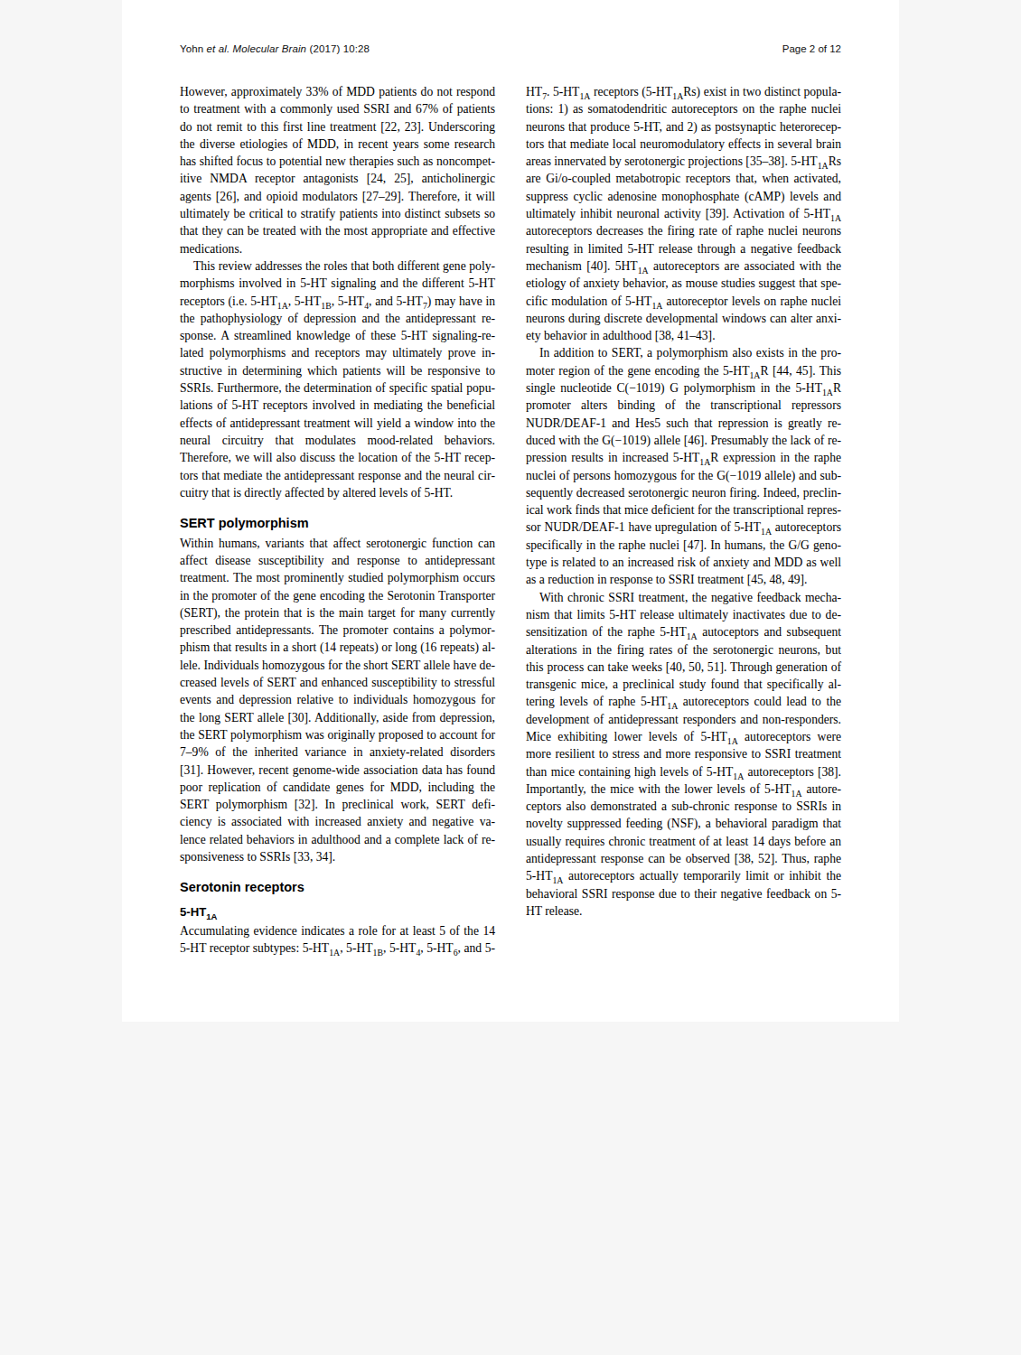Yohn et al. Molecular Brain (2017) 10:28
Page 2 of 12
However, approximately 33% of MDD patients do not respond to treatment with a commonly used SSRI and 67% of patients do not remit to this first line treatment [22, 23]. Underscoring the diverse etiologies of MDD, in recent years some research has shifted focus to potential new therapies such as noncompetitive NMDA receptor antagonists [24, 25], anticholinergic agents [26], and opioid modulators [27–29]. Therefore, it will ultimately be critical to stratify patients into distinct subsets so that they can be treated with the most appropriate and effective medications.
This review addresses the roles that both different gene polymorphisms involved in 5-HT signaling and the different 5-HT receptors (i.e. 5-HT1A, 5-HT1B, 5-HT4, and 5-HT7) may have in the pathophysiology of depression and the antidepressant response. A streamlined knowledge of these 5-HT signaling-related polymorphisms and receptors may ultimately prove instructive in determining which patients will be responsive to SSRIs. Furthermore, the determination of specific spatial populations of 5-HT receptors involved in mediating the beneficial effects of antidepressant treatment will yield a window into the neural circuitry that modulates mood-related behaviors. Therefore, we will also discuss the location of the 5-HT receptors that mediate the antidepressant response and the neural circuitry that is directly affected by altered levels of 5-HT.
SERT polymorphism
Within humans, variants that affect serotonergic function can affect disease susceptibility and response to antidepressant treatment. The most prominently studied polymorphism occurs in the promoter of the gene encoding the Serotonin Transporter (SERT), the protein that is the main target for many currently prescribed antidepressants. The promoter contains a polymorphism that results in a short (14 repeats) or long (16 repeats) allele. Individuals homozygous for the short SERT allele have decreased levels of SERT and enhanced susceptibility to stressful events and depression relative to individuals homozygous for the long SERT allele [30]. Additionally, aside from depression, the SERT polymorphism was originally proposed to account for 7–9% of the inherited variance in anxiety-related disorders [31]. However, recent genome-wide association data has found poor replication of candidate genes for MDD, including the SERT polymorphism [32]. In preclinical work, SERT deficiency is associated with increased anxiety and negative valence related behaviors in adulthood and a complete lack of responsiveness to SSRIs [33, 34].
Serotonin receptors
5-HT1A
Accumulating evidence indicates a role for at least 5 of the 14 5-HT receptor subtypes: 5-HT1A, 5-HT1B, 5-HT4, 5-HT6, and 5-HT7. 5-HT1A receptors (5-HT1ARs) exist in two distinct populations: 1) as somatodendritic autoreceptors on the raphe nuclei neurons that produce 5-HT, and 2) as postsynaptic heteroreceptors that mediate local neuromodulatory effects in several brain areas innervated by serotonergic projections [35–38]. 5-HT1ARs are Gi/o-coupled metabotropic receptors that, when activated, suppress cyclic adenosine monophosphate (cAMP) levels and ultimately inhibit neuronal activity [39]. Activation of 5-HT1A autoreceptors decreases the firing rate of raphe nuclei neurons resulting in limited 5-HT release through a negative feedback mechanism [40]. 5HT1A autoreceptors are associated with the etiology of anxiety behavior, as mouse studies suggest that specific modulation of 5-HT1A autoreceptor levels on raphe nuclei neurons during discrete developmental windows can alter anxiety behavior in adulthood [38, 41–43].
In addition to SERT, a polymorphism also exists in the promoter region of the gene encoding the 5-HT1AR [44, 45]. This single nucleotide C(−1019) G polymorphism in the 5-HT1AR promoter alters binding of the transcriptional repressors NUDR/DEAF-1 and Hes5 such that repression is greatly reduced with the G(−1019) allele [46]. Presumably the lack of repression results in increased 5-HT1AR expression in the raphe nuclei of persons homozygous for the G(−1019 allele) and subsequently decreased serotonergic neuron firing. Indeed, preclinical work finds that mice deficient for the transcriptional repressor NUDR/DEAF-1 have upregulation of 5-HT1A autoreceptors specifically in the raphe nuclei [47]. In humans, the G/G genotype is related to an increased risk of anxiety and MDD as well as a reduction in response to SSRI treatment [45, 48, 49].
With chronic SSRI treatment, the negative feedback mechanism that limits 5-HT release ultimately inactivates due to desensitization of the raphe 5-HT1A autoceptors and subsequent alterations in the firing rates of the serotonergic neurons, but this process can take weeks [40, 50, 51]. Through generation of transgenic mice, a preclinical study found that specifically altering levels of raphe 5-HT1A autoreceptors could lead to the development of antidepressant responders and non-responders. Mice exhibiting lower levels of 5-HT1A autoreceptors were more resilient to stress and more responsive to SSRI treatment than mice containing high levels of 5-HT1A autoreceptors [38]. Importantly, the mice with the lower levels of 5-HT1A autoreceptors also demonstrated a sub-chronic response to SSRIs in novelty suppressed feeding (NSF), a behavioral paradigm that usually requires chronic treatment of at least 14 days before an antidepressant response can be observed [38, 52]. Thus, raphe 5-HT1A autoreceptors actually temporarily limit or inhibit the behavioral SSRI response due to their negative feedback on 5-HT release.